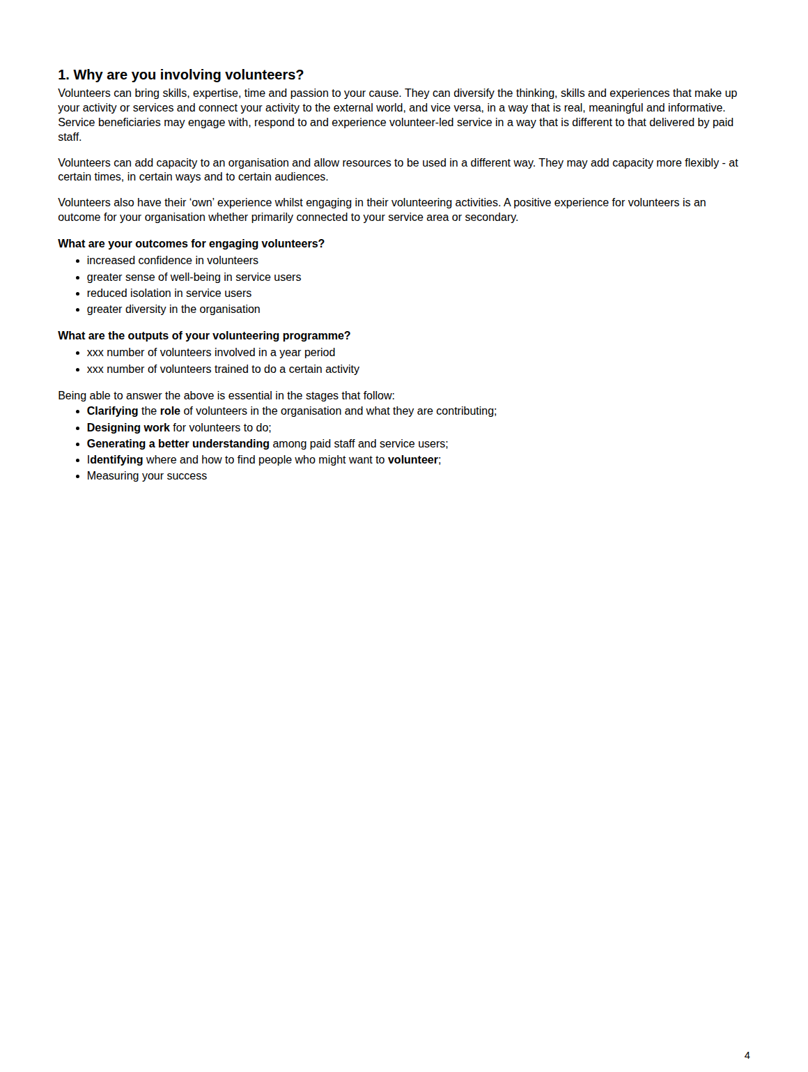1. Why are you involving volunteers?
Volunteers can bring skills, expertise, time and passion to your cause. They can diversify the thinking, skills and experiences that make up your activity or services and connect your activity to the external world, and vice versa, in a way that is real, meaningful and informative. Service beneficiaries may engage with, respond to and experience volunteer-led service in a way that is different to that delivered by paid staff.
Volunteers can add capacity to an organisation and allow resources to be used in a different way. They may add capacity more flexibly - at certain times, in certain ways and to certain audiences.
Volunteers also have their ‘own’ experience whilst engaging in their volunteering activities. A positive experience for volunteers is an outcome for your organisation whether primarily connected to your service area or secondary.
What are your outcomes for engaging volunteers?
increased confidence in volunteers
greater sense of well-being in service users
reduced isolation in service users
greater diversity in the organisation
What are the outputs of your volunteering programme?
xxx number of volunteers involved in a year period
xxx number of volunteers trained to do a certain activity
Being able to answer the above is essential in the stages that follow:
Clarifying the role of volunteers in the organisation and what they are contributing;
Designing work for volunteers to do;
Generating a better understanding among paid staff and service users;
Identifying where and how to find people who might want to volunteer;
Measuring your success
4